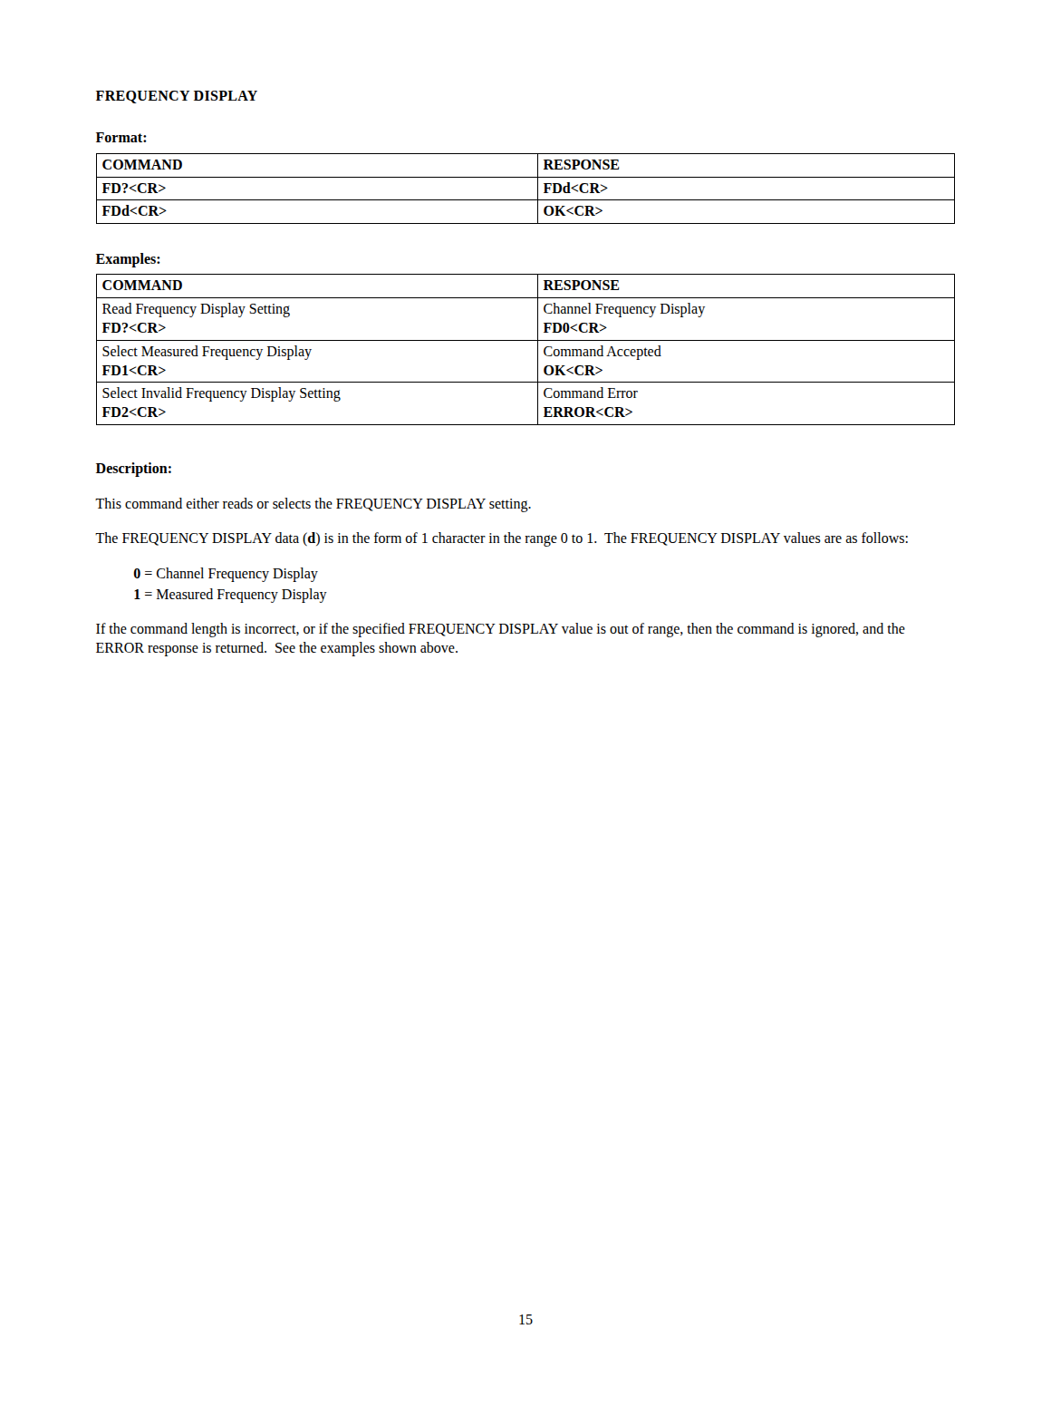FREQUENCY DISPLAY
Format:
| COMMAND | RESPONSE |
| --- | --- |
| FD?<CR> | FDd<CR> |
| FDd<CR> | OK<CR> |
Examples:
| COMMAND | RESPONSE |
| --- | --- |
| Read Frequency Display Setting FD?<CR> | Channel Frequency Display FD0<CR> |
| Select Measured Frequency Display FD1<CR> | Command Accepted OK<CR> |
| Select Invalid Frequency Display Setting FD2<CR> | Command Error ERROR<CR> |
Description:
This command either reads or selects the FREQUENCY DISPLAY setting.
The FREQUENCY DISPLAY data (d) is in the form of 1 character in the range 0 to 1. The FREQUENCY DISPLAY values are as follows:
0 = Channel Frequency Display
1 = Measured Frequency Display
If the command length is incorrect, or if the specified FREQUENCY DISPLAY value is out of range, then the command is ignored, and the ERROR response is returned. See the examples shown above.
15